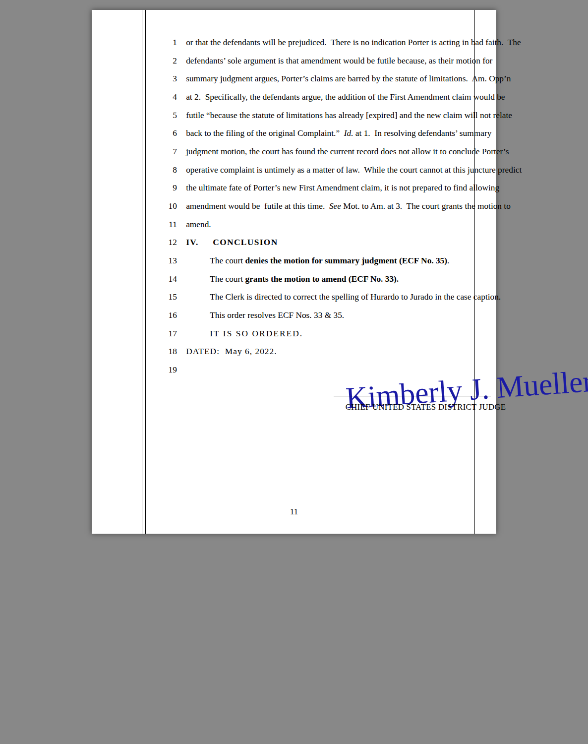| 1 | or that the defendants will be prejudiced. There is no indication Porter is acting in bad faith. The |
| 2 | defendants’ sole argument is that amendment would be futile because, as their motion for |
| 3 | summary judgment argues, Porter’s claims are barred by the statute of limitations. Am. Opp’n |
| 4 | at 2. Specifically, the defendants argue, the addition of the First Amendment claim would be |
| 5 | futile “because the statute of limitations has already [expired] and the new claim will not relate |
| 6 | back to the filing of the original Complaint.” Id. at 1. In resolving defendants’ summary |
| 7 | judgment motion, the court has found the current record does not allow it to conclude Porter’s |
| 8 | operative complaint is untimely as a matter of law. While the court cannot at this juncture predict |
| 9 | the ultimate fate of Porter’s new First Amendment claim, it is not prepared to find allowing |
| 10 | amendment would be futile at this time. See Mot. to Am. at 3. The court grants the motion to |
| 11 | amend. |
| 12 | IV. CONCLUSION |
| 13 | The court denies the motion for summary judgment (ECF No. 35) . |
| 14 | The court grants the motion to amend (ECF No. 33). |
| 15 | The Clerk is directed to correct the spelling of Hurardo to Jurado in the case caption. |
| 16 | This order resolves ECF Nos. 33 & 35. |
| 17 | IT IS SO ORDERED. |
| 18 | DATED: May 6, 2022. |
| 19 | Kimberly J. Mueller CHIEF UNITED STATES DISTRICT JUDGE |
11